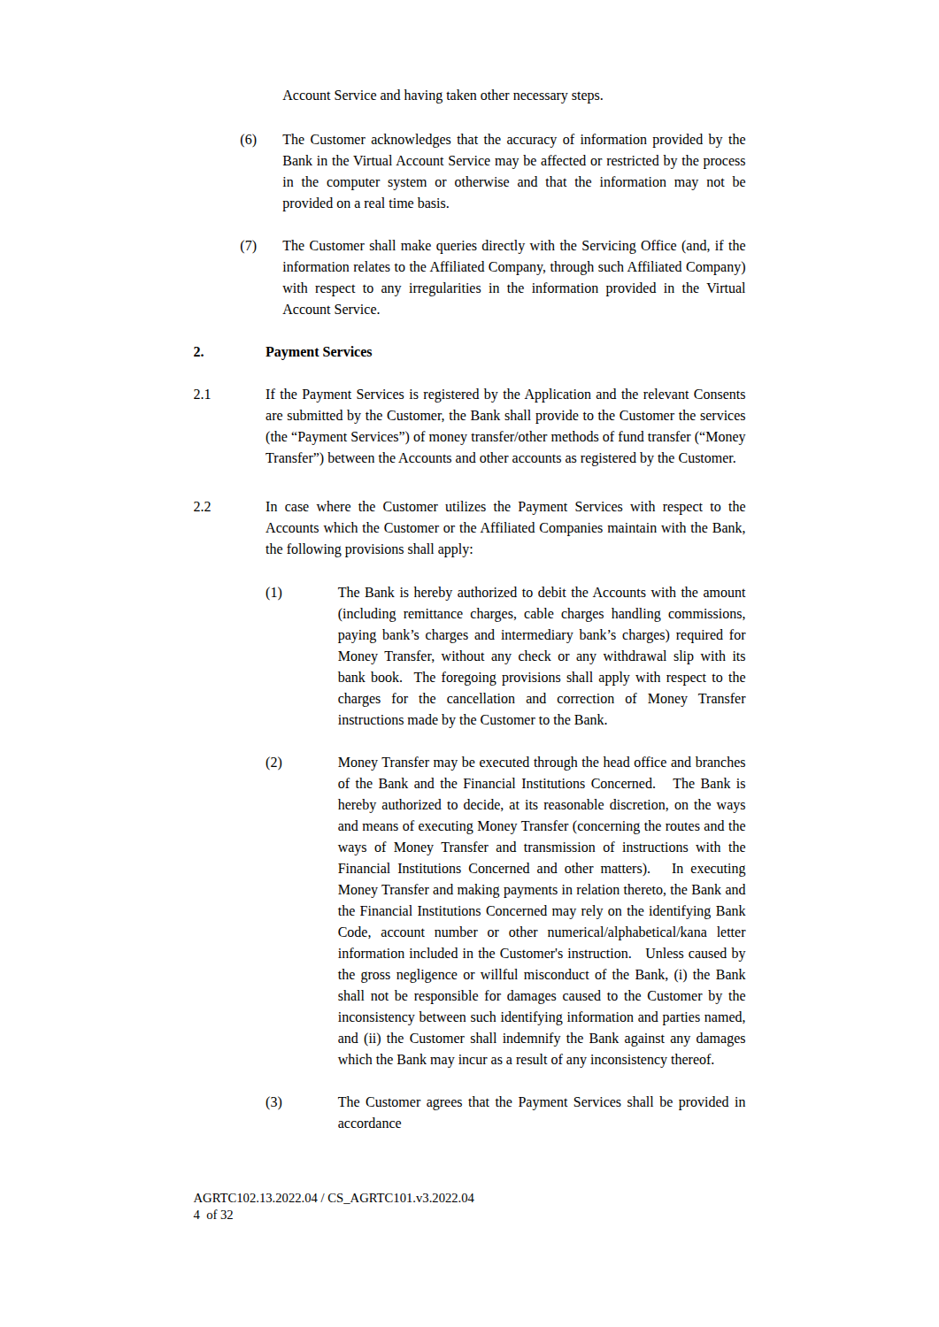Account Service and having taken other necessary steps.
(6)
The Customer acknowledges that the accuracy of information provided by the Bank in the Virtual Account Service may be affected or restricted by the process in the computer system or otherwise and that the information may not be provided on a real time basis.
(7)
The Customer shall make queries directly with the Servicing Office (and, if the information relates to the Affiliated Company, through such Affiliated Company) with respect to any irregularities in the information provided in the Virtual Account Service.
2.
Payment Services
2.1
If the Payment Services is registered by the Application and the relevant Consents are submitted by the Customer, the Bank shall provide to the Customer the services (the “Payment Services”) of money transfer/other methods of fund transfer (“Money Transfer”) between the Accounts and other accounts as registered by the Customer.
2.2
In case where the Customer utilizes the Payment Services with respect to the Accounts which the Customer or the Affiliated Companies maintain with the Bank, the following provisions shall apply:
(1)
The Bank is hereby authorized to debit the Accounts with the amount (including remittance charges, cable charges handling commissions, paying bank’s charges and intermediary bank’s charges) required for Money Transfer, without any check or any withdrawal slip with its bank book. The foregoing provisions shall apply with respect to the charges for the cancellation and correction of Money Transfer instructions made by the Customer to the Bank.
(2)
Money Transfer may be executed through the head office and branches of the Bank and the Financial Institutions Concerned. The Bank is hereby authorized to decide, at its reasonable discretion, on the ways and means of executing Money Transfer (concerning the routes and the ways of Money Transfer and transmission of instructions with the Financial Institutions Concerned and other matters). In executing Money Transfer and making payments in relation thereto, the Bank and the Financial Institutions Concerned may rely on the identifying Bank Code, account number or other numerical/alphabetical/kana letter information included in the Customer's instruction. Unless caused by the gross negligence or willful misconduct of the Bank, (i) the Bank shall not be responsible for damages caused to the Customer by the inconsistency between such identifying information and parties named, and (ii) the Customer shall indemnify the Bank against any damages which the Bank may incur as a result of any inconsistency thereof.
(3)
The Customer agrees that the Payment Services shall be provided in accordance
AGRTC102.13.2022.04 / CS_AGRTC101.v3.2022.04
4 of 32